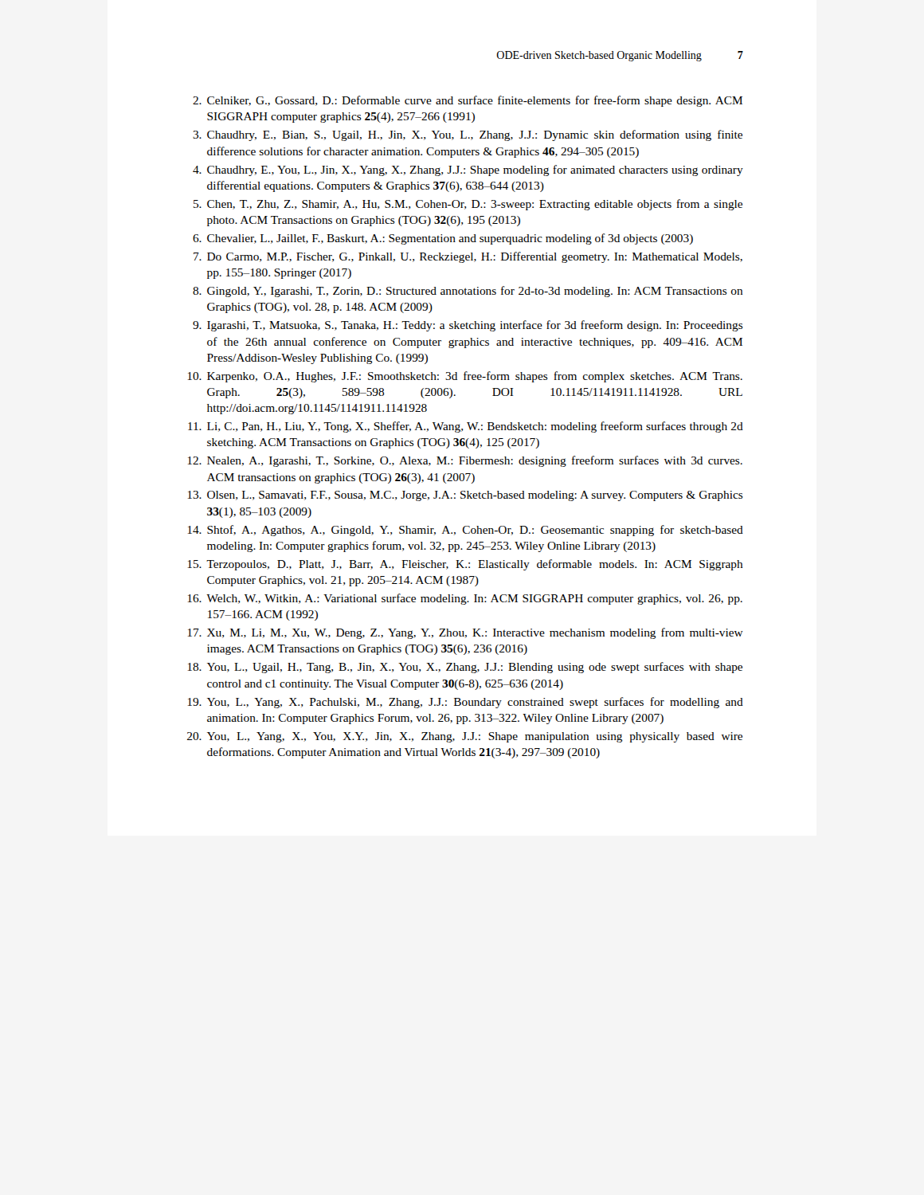ODE-driven Sketch-based Organic Modelling 7
Celniker, G., Gossard, D.: Deformable curve and surface finite-elements for free-form shape design. ACM SIGGRAPH computer graphics 25(4), 257–266 (1991)
Chaudhry, E., Bian, S., Ugail, H., Jin, X., You, L., Zhang, J.J.: Dynamic skin deformation using finite difference solutions for character animation. Computers & Graphics 46, 294–305 (2015)
Chaudhry, E., You, L., Jin, X., Yang, X., Zhang, J.J.: Shape modeling for animated characters using ordinary differential equations. Computers & Graphics 37(6), 638–644 (2013)
Chen, T., Zhu, Z., Shamir, A., Hu, S.M., Cohen-Or, D.: 3-sweep: Extracting editable objects from a single photo. ACM Transactions on Graphics (TOG) 32(6), 195 (2013)
Chevalier, L., Jaillet, F., Baskurt, A.: Segmentation and superquadric modeling of 3d objects (2003)
Do Carmo, M.P., Fischer, G., Pinkall, U., Reckziegel, H.: Differential geometry. In: Mathematical Models, pp. 155–180. Springer (2017)
Gingold, Y., Igarashi, T., Zorin, D.: Structured annotations for 2d-to-3d modeling. In: ACM Transactions on Graphics (TOG), vol. 28, p. 148. ACM (2009)
Igarashi, T., Matsuoka, S., Tanaka, H.: Teddy: a sketching interface for 3d freeform design. In: Proceedings of the 26th annual conference on Computer graphics and interactive techniques, pp. 409–416. ACM Press/Addison-Wesley Publishing Co. (1999)
Karpenko, O.A., Hughes, J.F.: Smoothsketch: 3d free-form shapes from complex sketches. ACM Trans. Graph. 25(3), 589–598 (2006). DOI 10.1145/1141911.1141928. URL http://doi.acm.org/10.1145/1141911.1141928
Li, C., Pan, H., Liu, Y., Tong, X., Sheffer, A., Wang, W.: Bendsketch: modeling freeform surfaces through 2d sketching. ACM Transactions on Graphics (TOG) 36(4), 125 (2017)
Nealen, A., Igarashi, T., Sorkine, O., Alexa, M.: Fibermesh: designing freeform surfaces with 3d curves. ACM transactions on graphics (TOG) 26(3), 41 (2007)
Olsen, L., Samavati, F.F., Sousa, M.C., Jorge, J.A.: Sketch-based modeling: A survey. Computers & Graphics 33(1), 85–103 (2009)
Shtof, A., Agathos, A., Gingold, Y., Shamir, A., Cohen-Or, D.: Geosemantic snapping for sketch-based modeling. In: Computer graphics forum, vol. 32, pp. 245–253. Wiley Online Library (2013)
Terzopoulos, D., Platt, J., Barr, A., Fleischer, K.: Elastically deformable models. In: ACM Siggraph Computer Graphics, vol. 21, pp. 205–214. ACM (1987)
Welch, W., Witkin, A.: Variational surface modeling. In: ACM SIGGRAPH computer graphics, vol. 26, pp. 157–166. ACM (1992)
Xu, M., Li, M., Xu, W., Deng, Z., Yang, Y., Zhou, K.: Interactive mechanism modeling from multi-view images. ACM Transactions on Graphics (TOG) 35(6), 236 (2016)
You, L., Ugail, H., Tang, B., Jin, X., You, X., Zhang, J.J.: Blending using ode swept surfaces with shape control and c1 continuity. The Visual Computer 30(6-8), 625–636 (2014)
You, L., Yang, X., Pachulski, M., Zhang, J.J.: Boundary constrained swept surfaces for modelling and animation. In: Computer Graphics Forum, vol. 26, pp. 313–322. Wiley Online Library (2007)
You, L., Yang, X., You, X.Y., Jin, X., Zhang, J.J.: Shape manipulation using physically based wire deformations. Computer Animation and Virtual Worlds 21(3-4), 297–309 (2010)